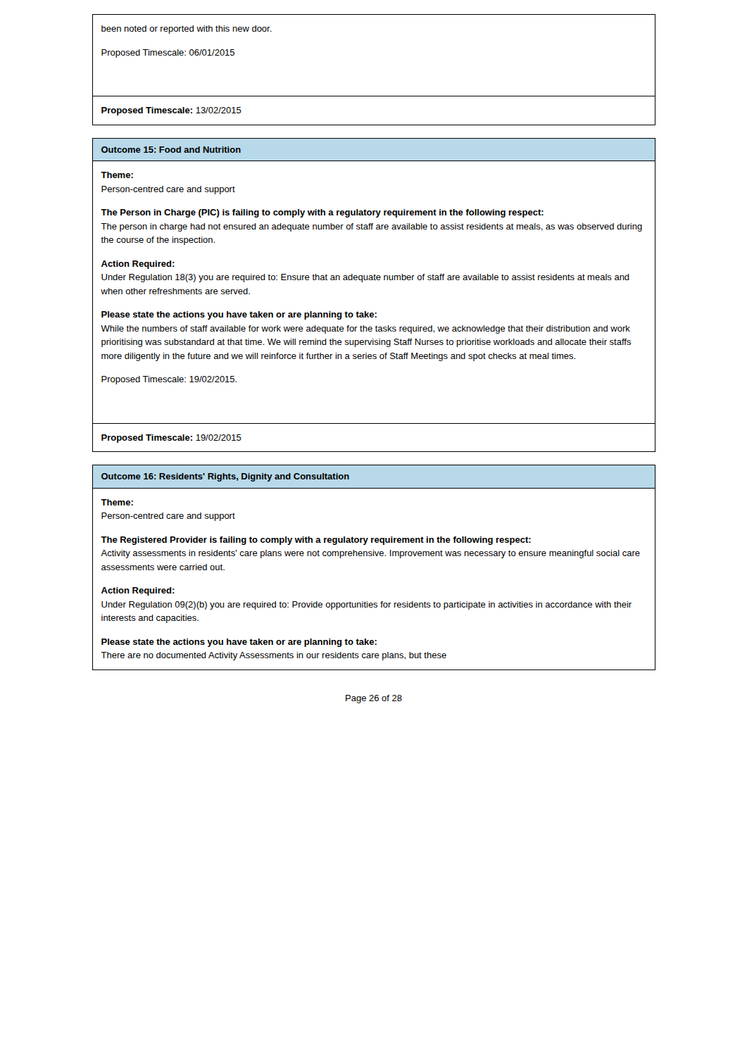been noted or reported with this new door.
Proposed Timescale: 06/01/2015
Proposed Timescale: 13/02/2015
Outcome 15: Food and Nutrition
Theme:
Person-centred care and support
The Person in Charge (PIC) is failing to comply with a regulatory requirement in the following respect:
The person in charge had not ensured an adequate number of staff are available to assist residents at meals, as was observed during the course of the inspection.
Action Required:
Under Regulation 18(3) you are required to: Ensure that an adequate number of staff are available to assist residents at meals and when other refreshments are served.
Please state the actions you have taken or are planning to take:
While the numbers of staff available for work were adequate for the tasks required, we acknowledge that their distribution and work prioritising was substandard at that time. We will remind the supervising Staff Nurses to prioritise workloads and allocate their staffs more diligently in the future and we will reinforce it further in a series of Staff Meetings and spot checks at meal times.
Proposed Timescale: 19/02/2015.
Proposed Timescale: 19/02/2015
Outcome 16: Residents' Rights, Dignity and Consultation
Theme:
Person-centred care and support
The Registered Provider is failing to comply with a regulatory requirement in the following respect:
Activity assessments in residents' care plans were not comprehensive. Improvement was necessary to ensure meaningful social care assessments were carried out.
Action Required:
Under Regulation 09(2)(b) you are required to: Provide opportunities for residents to participate in activities in accordance with their interests and capacities.
Please state the actions you have taken or are planning to take:
There are no documented Activity Assessments in our residents care plans, but these
Page 26 of 28